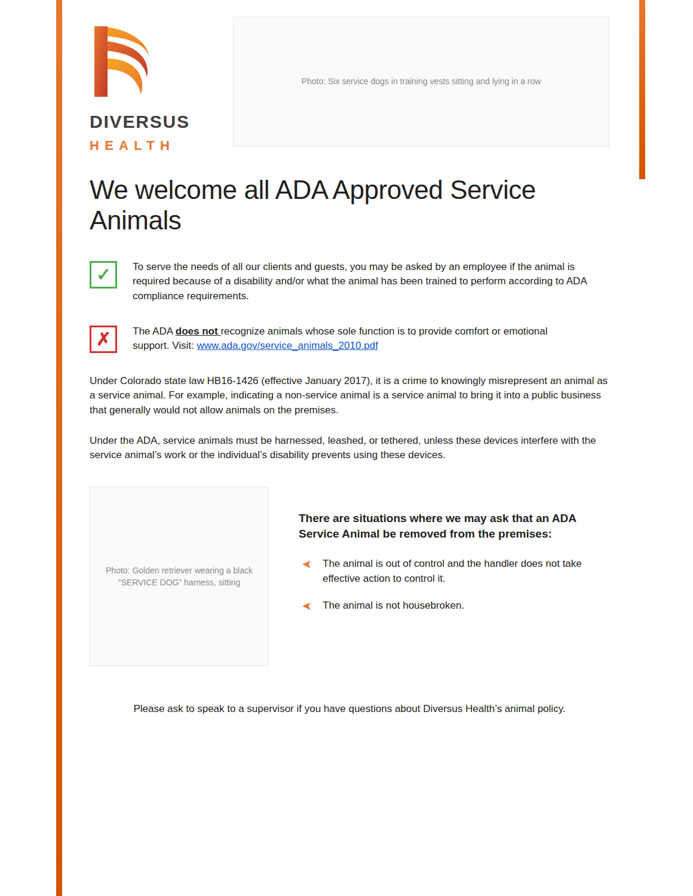DIVERSUS
HEALTH
Photo: Six service dogs in training vests sitting and lying in a row
We welcome all ADA Approved Service Animals
✓
To serve the needs of all our clients and guests, you may be asked by an employee if the animal is required because of a disability and/or what the animal has been trained to perform according to ADA compliance requirements.
✗
The ADA does not recognize animals whose sole function is to provide comfort or emotional support. Visit: www.ada.gov/service_animals_2010.pdf
Under Colorado state law HB16-1426 (effective January 2017), it is a crime to knowingly misrepresent an animal as a service animal. For example, indicating a non-service animal is a service animal to bring it into a public business that generally would not allow animals on the premises.
Under the ADA, service animals must be harnessed, leashed, or tethered, unless these devices interfere with the service animal’s work or the individual’s disability prevents using these devices.
Photo: Golden retriever wearing a black “SERVICE DOG” harness, sitting
There are situations where we may ask that an ADA Service Animal be removed from the premises:
➤The animal is out of control and the handler does not take effective action to control it.
➤The animal is not housebroken.
Please ask to speak to a supervisor if you have questions about Diversus Health’s animal policy.